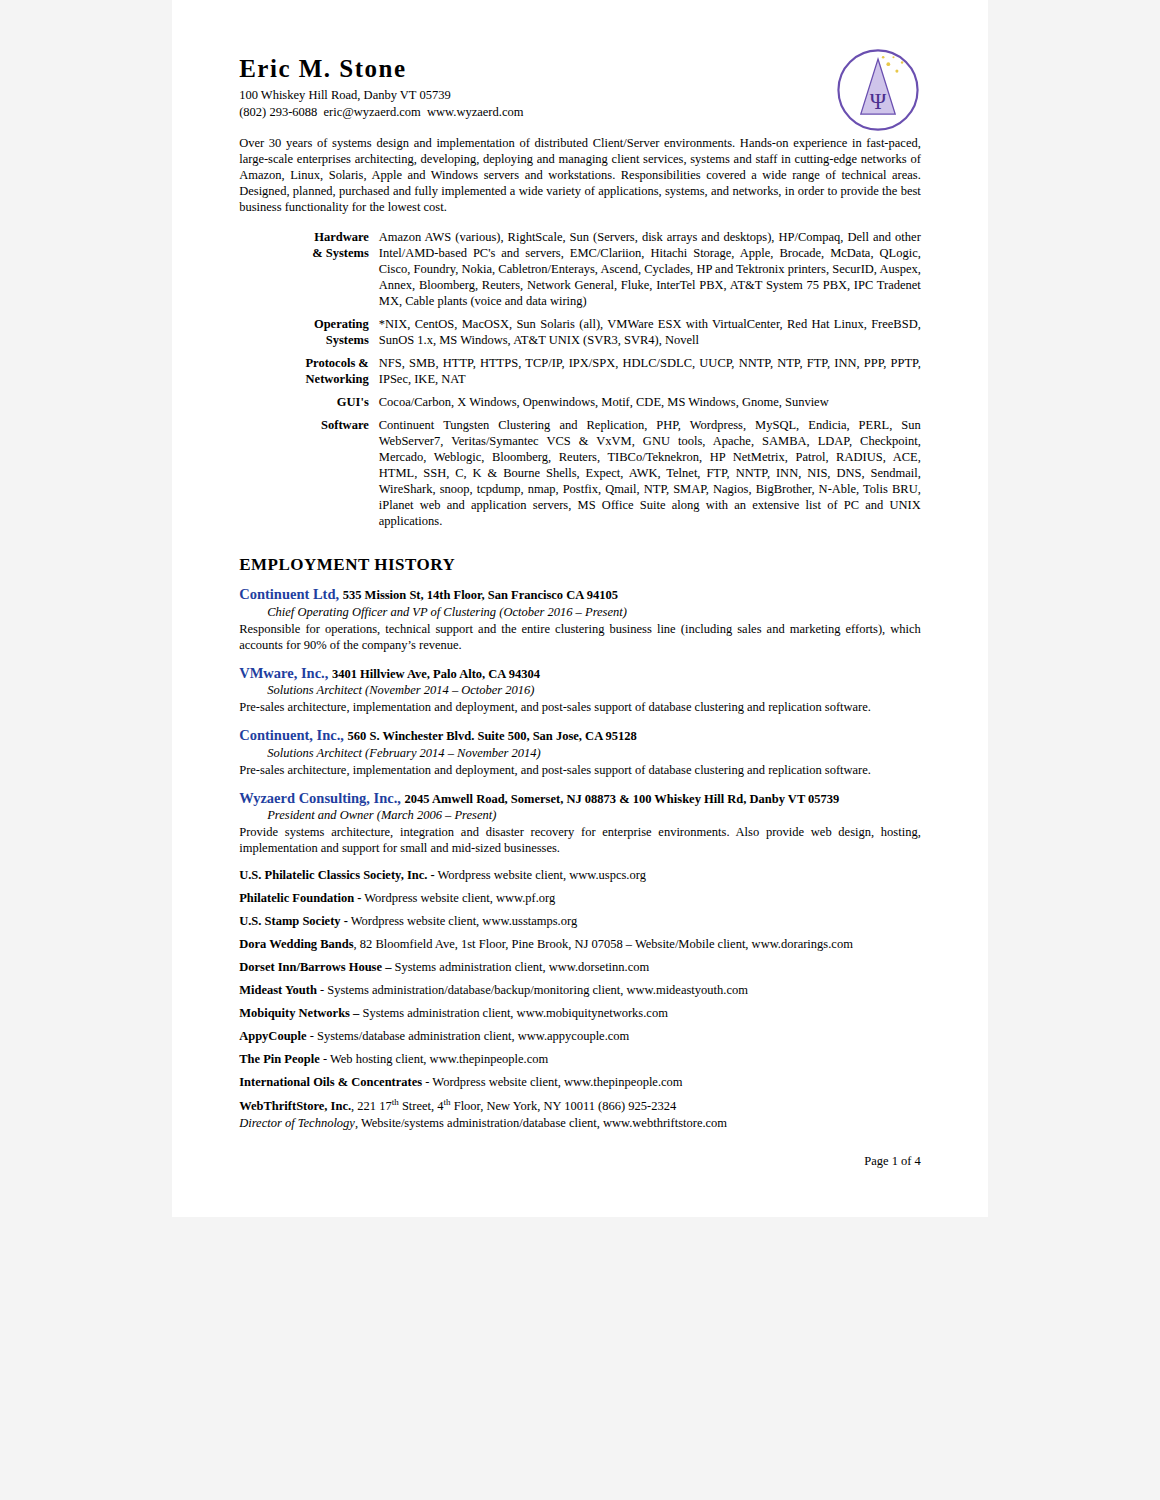Ψ
Eric M. Stone
100 Whiskey Hill Road, Danby VT 05739
(802) 293-6088 eric@wyzaerd.com www.wyzaerd.com
Over 30 years of systems design and implementation of distributed Client/Server environments. Hands-on experience in fast-paced, large-scale enterprises architecting, developing, deploying and managing client services, systems and staff in cutting-edge networks of Amazon, Linux, Solaris, Apple and Windows servers and workstations. Responsibilities covered a wide range of technical areas. Designed, planned, purchased and fully implemented a wide variety of applications, systems, and networks, in order to provide the best business functionality for the lowest cost.
| Hardware & Systems | Amazon AWS (various), RightScale, Sun (Servers, disk arrays and desktops), HP/Compaq, Dell and other Intel/AMD-based PC's and servers, EMC/Clariion, Hitachi Storage, Apple, Brocade, McData, QLogic, Cisco, Foundry, Nokia, Cabletron/Enterays, Ascend, Cyclades, HP and Tektronix printers, SecurID, Auspex, Annex, Bloomberg, Reuters, Network General, Fluke, InterTel PBX, AT&T System 75 PBX, IPC Tradenet MX, Cable plants (voice and data wiring) |
| Operating Systems | *NIX, CentOS, MacOSX, Sun Solaris (all), VMWare ESX with VirtualCenter, Red Hat Linux, FreeBSD, SunOS 1.x, MS Windows, AT&T UNIX (SVR3, SVR4), Novell |
| Protocols & Networking | NFS, SMB, HTTP, HTTPS, TCP/IP, IPX/SPX, HDLC/SDLC, UUCP, NNTP, NTP, FTP, INN, PPP, PPTP, IPSec, IKE, NAT |
| GUI's | Cocoa/Carbon, X Windows, Openwindows, Motif, CDE, MS Windows, Gnome, Sunview |
| Software | Continuent Tungsten Clustering and Replication, PHP, Wordpress, MySQL, Endicia, PERL, Sun WebServer7, Veritas/Symantec VCS & VxVM, GNU tools, Apache, SAMBA, LDAP, Checkpoint, Mercado, Weblogic, Bloomberg, Reuters, TIBCo/Teknekron, HP NetMetrix, Patrol, RADIUS, ACE, HTML, SSH, C, K & Bourne Shells, Expect, AWK, Telnet, FTP, NNTP, INN, NIS, DNS, Sendmail, WireShark, snoop, tcpdump, nmap, Postfix, Qmail, NTP, SMAP, Nagios, BigBrother, N-Able, Tolis BRU, iPlanet web and application servers, MS Office Suite along with an extensive list of PC and UNIX applications. |
EMPLOYMENT HISTORY
Continuent Ltd, 535 Mission St, 14th Floor, San Francisco CA 94105
Chief Operating Officer and VP of Clustering (October 2016 – Present)
Responsible for operations, technical support and the entire clustering business line (including sales and marketing efforts), which accounts for 90% of the company’s revenue.
VMware, Inc., 3401 Hillview Ave, Palo Alto, CA 94304
Solutions Architect (November 2014 – October 2016)
Pre-sales architecture, implementation and deployment, and post-sales support of database clustering and replication software.
Continuent, Inc., 560 S. Winchester Blvd. Suite 500, San Jose, CA 95128
Solutions Architect (February 2014 – November 2014)
Pre-sales architecture, implementation and deployment, and post-sales support of database clustering and replication software.
Wyzaerd Consulting, Inc., 2045 Amwell Road, Somerset, NJ 08873 & 100 Whiskey Hill Rd, Danby VT 05739
President and Owner (March 2006 – Present)
Provide systems architecture, integration and disaster recovery for enterprise environments. Also provide web design, hosting, implementation and support for small and mid-sized businesses.
U.S. Philatelic Classics Society, Inc. - Wordpress website client, www.uspcs.org
Philatelic Foundation - Wordpress website client, www.pf.org
U.S. Stamp Society - Wordpress website client, www.usstamps.org
Dora Wedding Bands, 82 Bloomfield Ave, 1st Floor, Pine Brook, NJ 07058 – Website/Mobile client, www.dorarings.com
Dorset Inn/Barrows House – Systems administration client, www.dorsetinn.com
Mideast Youth - Systems administration/database/backup/monitoring client, www.mideastyouth.com
Mobiquity Networks – Systems administration client, www.mobiquitynetworks.com
AppyCouple - Systems/database administration client, www.appycouple.com
The Pin People - Web hosting client, www.thepinpeople.com
International Oils & Concentrates - Wordpress website client, www.thepinpeople.com
WebThriftStore, Inc., 221 17th Street, 4th Floor, New York, NY 10011 (866) 925-2324
Director of Technology, Website/systems administration/database client, www.webthriftstore.com
Page 1 of 4